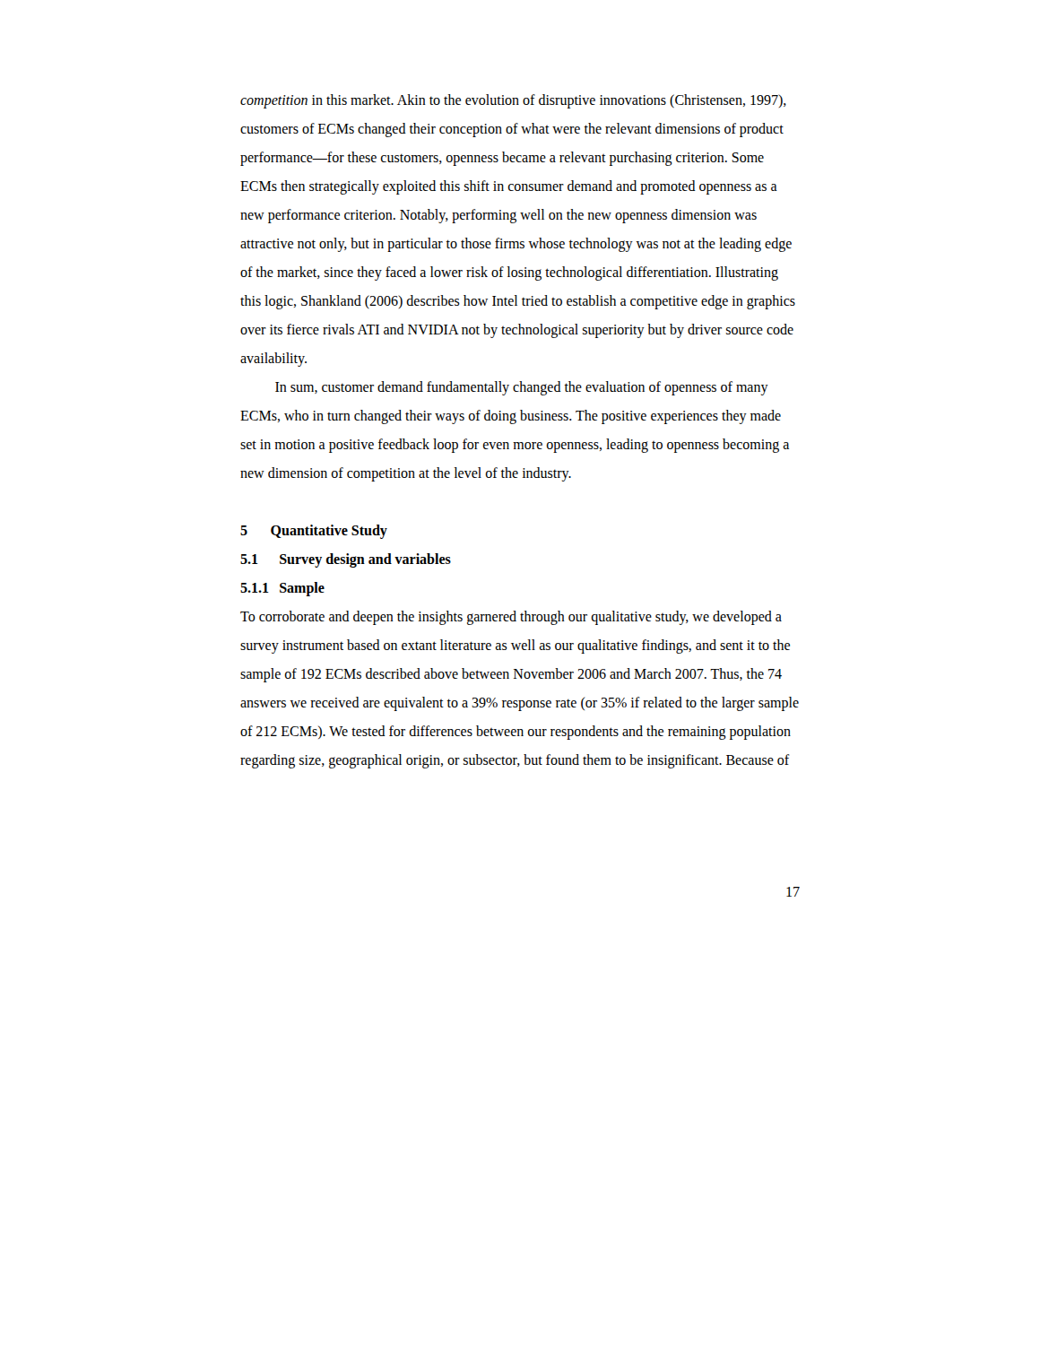competition in this market. Akin to the evolution of disruptive innovations (Christensen, 1997), customers of ECMs changed their conception of what were the relevant dimensions of product performance—for these customers, openness became a relevant purchasing criterion. Some ECMs then strategically exploited this shift in consumer demand and promoted openness as a new performance criterion. Notably, performing well on the new openness dimension was attractive not only, but in particular to those firms whose technology was not at the leading edge of the market, since they faced a lower risk of losing technological differentiation. Illustrating this logic, Shankland (2006) describes how Intel tried to establish a competitive edge in graphics over its fierce rivals ATI and NVIDIA not by technological superiority but by driver source code availability.
In sum, customer demand fundamentally changed the evaluation of openness of many ECMs, who in turn changed their ways of doing business. The positive experiences they made set in motion a positive feedback loop for even more openness, leading to openness becoming a new dimension of competition at the level of the industry.
5 Quantitative Study
5.1 Survey design and variables
5.1.1 Sample
To corroborate and deepen the insights garnered through our qualitative study, we developed a survey instrument based on extant literature as well as our qualitative findings, and sent it to the sample of 192 ECMs described above between November 2006 and March 2007. Thus, the 74 answers we received are equivalent to a 39% response rate (or 35% if related to the larger sample of 212 ECMs). We tested for differences between our respondents and the remaining population regarding size, geographical origin, or subsector, but found them to be insignificant. Because of
17